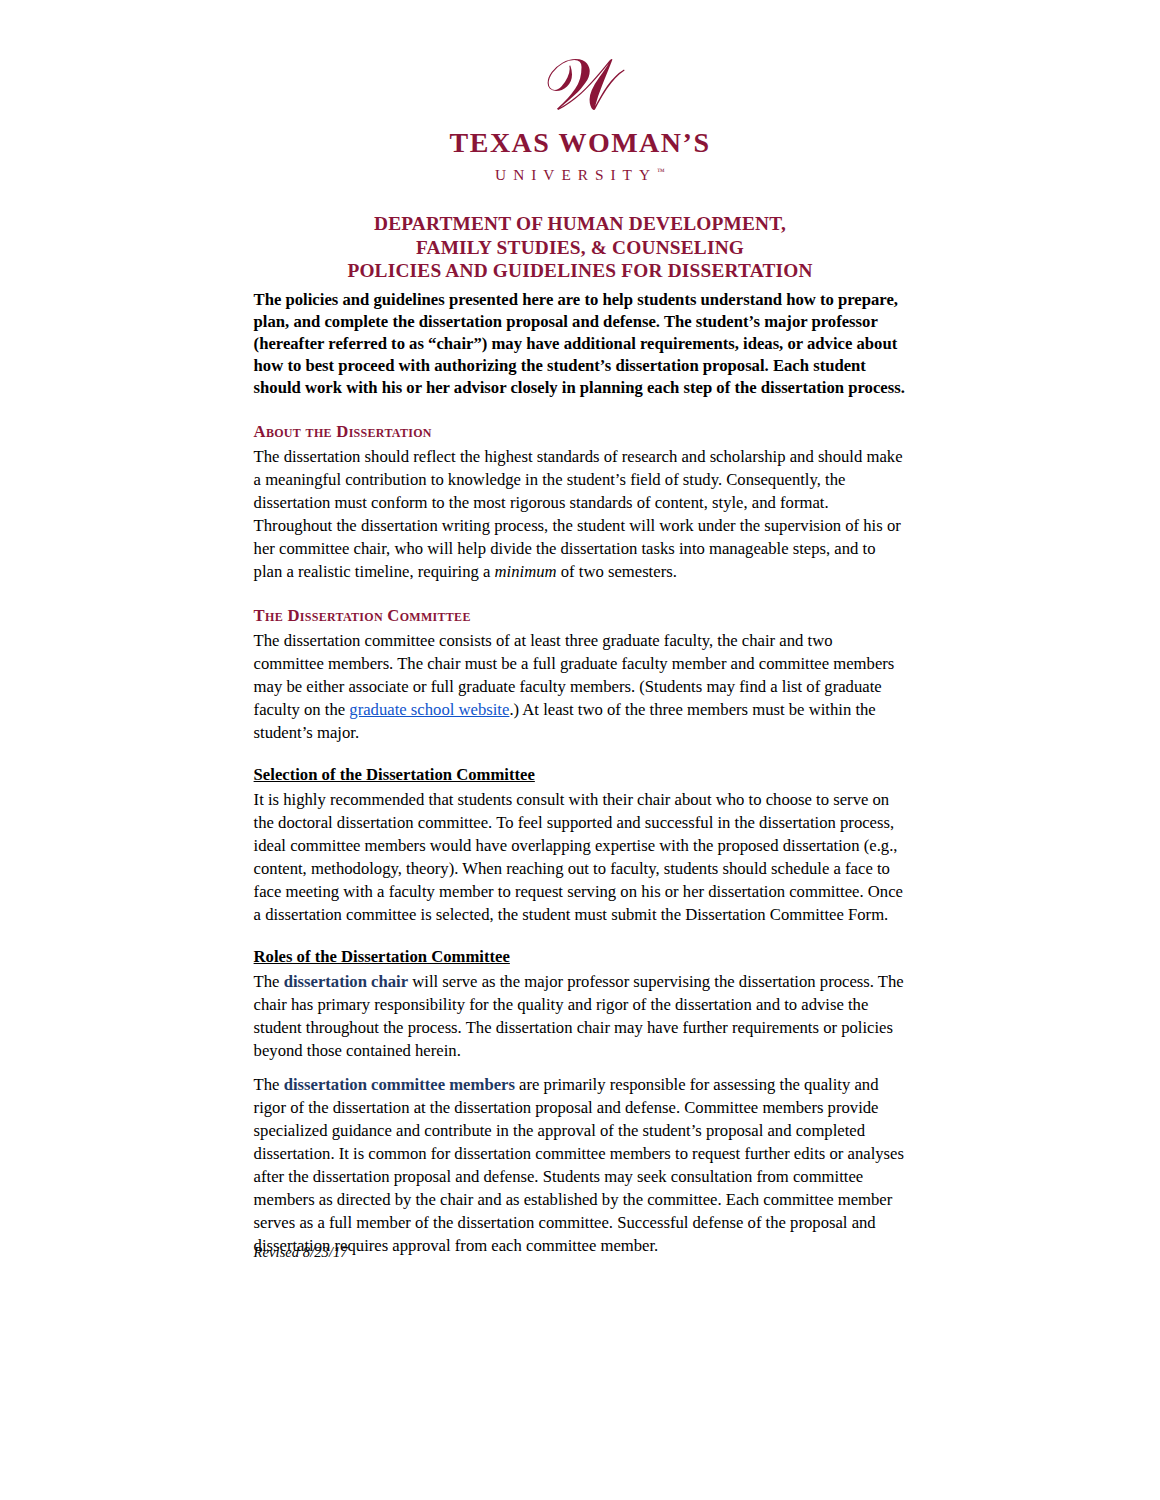𝒲
TEXAS WOMAN’S
UNIVERSITY™
DEPARTMENT OF HUMAN DEVELOPMENT, FAMILY STUDIES, & COUNSELING POLICIES AND GUIDELINES FOR DISSERTATION
The policies and guidelines presented here are to help students understand how to prepare, plan, and complete the dissertation proposal and defense. The student’s major professor (hereafter referred to as “chair”) may have additional requirements, ideas, or advice about how to best proceed with authorizing the student’s dissertation proposal. Each student should work with his or her advisor closely in planning each step of the dissertation process.
About the Dissertation
The dissertation should reflect the highest standards of research and scholarship and should make a meaningful contribution to knowledge in the student’s field of study. Consequently, the dissertation must conform to the most rigorous standards of content, style, and format. Throughout the dissertation writing process, the student will work under the supervision of his or her committee chair, who will help divide the dissertation tasks into manageable steps, and to plan a realistic timeline, requiring a minimum of two semesters.
The Dissertation Committee
The dissertation committee consists of at least three graduate faculty, the chair and two committee members. The chair must be a full graduate faculty member and committee members may be either associate or full graduate faculty members. (Students may find a list of graduate faculty on the graduate school website.) At least two of the three members must be within the student’s major.
Selection of the Dissertation Committee
It is highly recommended that students consult with their chair about who to choose to serve on the doctoral dissertation committee. To feel supported and successful in the dissertation process, ideal committee members would have overlapping expertise with the proposed dissertation (e.g., content, methodology, theory). When reaching out to faculty, students should schedule a face to face meeting with a faculty member to request serving on his or her dissertation committee. Once a dissertation committee is selected, the student must submit the Dissertation Committee Form.
Roles of the Dissertation Committee
The dissertation chair will serve as the major professor supervising the dissertation process. The chair has primary responsibility for the quality and rigor of the dissertation and to advise the student throughout the process. The dissertation chair may have further requirements or policies beyond those contained herein.
The dissertation committee members are primarily responsible for assessing the quality and rigor of the dissertation at the dissertation proposal and defense. Committee members provide specialized guidance and contribute in the approval of the student’s proposal and completed dissertation. It is common for dissertation committee members to request further edits or analyses after the dissertation proposal and defense. Students may seek consultation from committee members as directed by the chair and as established by the committee. Each committee member serves as a full member of the dissertation committee. Successful defense of the proposal and dissertation requires approval from each committee member.
Revised 8/23/17